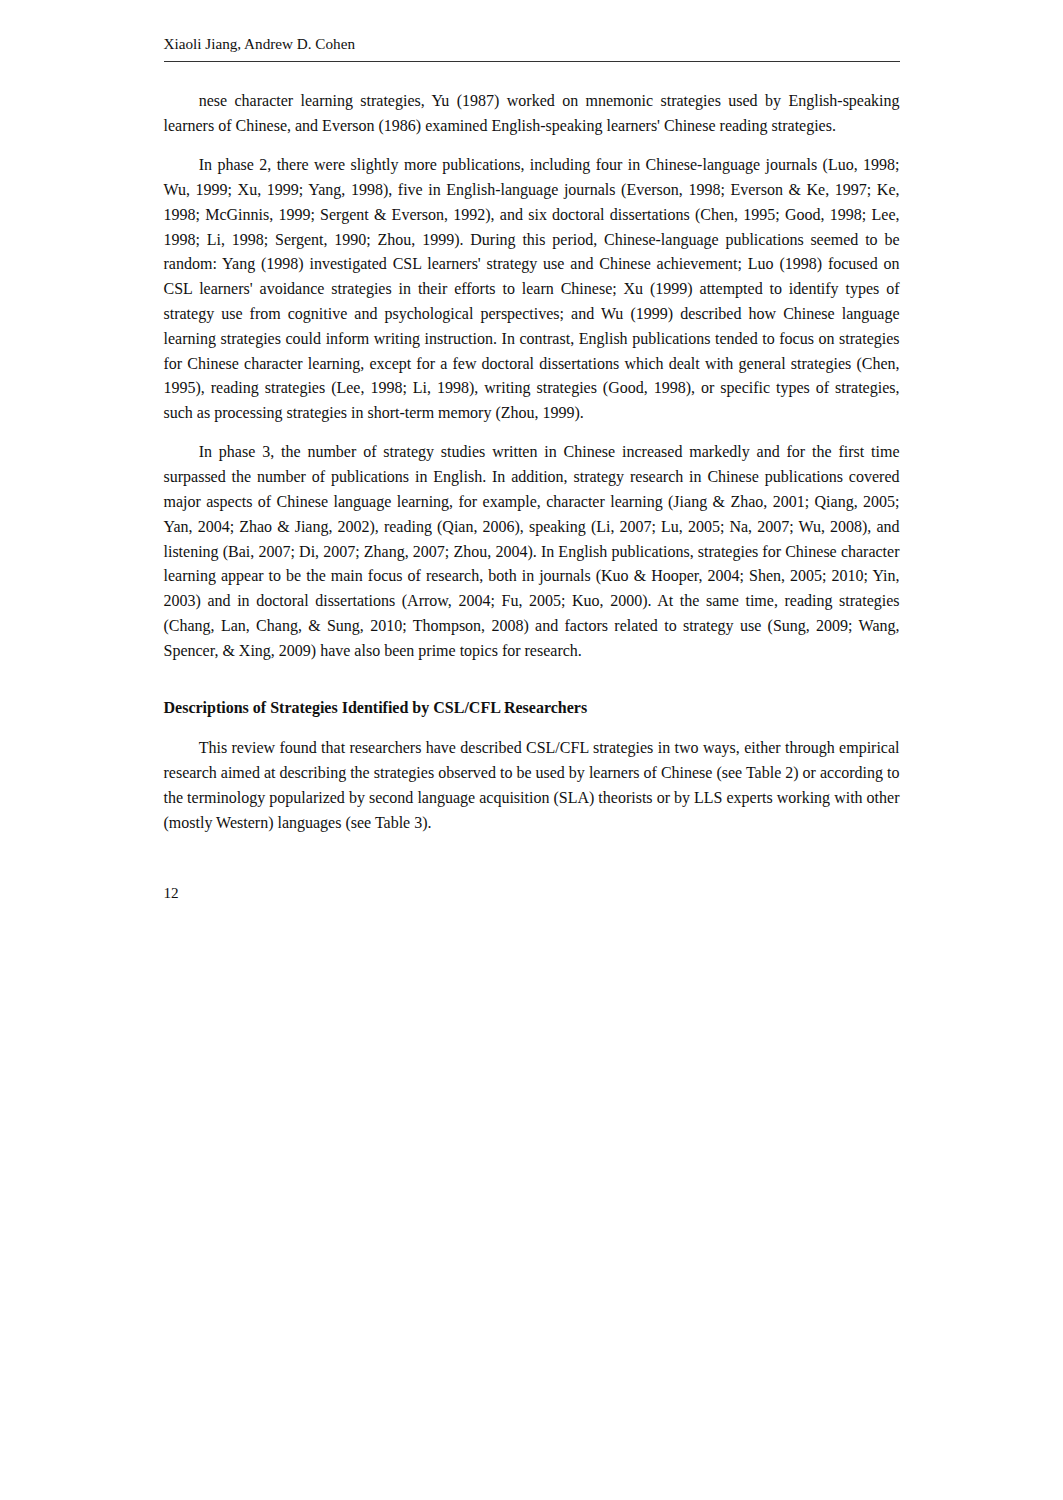Xiaoli Jiang, Andrew D. Cohen
nese character learning strategies, Yu (1987) worked on mnemonic strategies used by English-speaking learners of Chinese, and Everson (1986) examined English-speaking learners' Chinese reading strategies.
In phase 2, there were slightly more publications, including four in Chinese-language journals (Luo, 1998; Wu, 1999; Xu, 1999; Yang, 1998), five in English-language journals (Everson, 1998; Everson & Ke, 1997; Ke, 1998; McGinnis, 1999; Sergent & Everson, 1992), and six doctoral dissertations (Chen, 1995; Good, 1998; Lee, 1998; Li, 1998; Sergent, 1990; Zhou, 1999). During this period, Chinese-language publications seemed to be random: Yang (1998) investigated CSL learners' strategy use and Chinese achievement; Luo (1998) focused on CSL learners' avoidance strategies in their efforts to learn Chinese; Xu (1999) attempted to identify types of strategy use from cognitive and psychological perspectives; and Wu (1999) described how Chinese language learning strategies could inform writing instruction. In contrast, English publications tended to focus on strategies for Chinese character learning, except for a few doctoral dissertations which dealt with general strategies (Chen, 1995), reading strategies (Lee, 1998; Li, 1998), writing strategies (Good, 1998), or specific types of strategies, such as processing strategies in short-term memory (Zhou, 1999).
In phase 3, the number of strategy studies written in Chinese increased markedly and for the first time surpassed the number of publications in English. In addition, strategy research in Chinese publications covered major aspects of Chinese language learning, for example, character learning (Jiang & Zhao, 2001; Qiang, 2005; Yan, 2004; Zhao & Jiang, 2002), reading (Qian, 2006), speaking (Li, 2007; Lu, 2005; Na, 2007; Wu, 2008), and listening (Bai, 2007; Di, 2007; Zhang, 2007; Zhou, 2004). In English publications, strategies for Chinese character learning appear to be the main focus of research, both in journals (Kuo & Hooper, 2004; Shen, 2005; 2010; Yin, 2003) and in doctoral dissertations (Arrow, 2004; Fu, 2005; Kuo, 2000). At the same time, reading strategies (Chang, Lan, Chang, & Sung, 2010; Thompson, 2008) and factors related to strategy use (Sung, 2009; Wang, Spencer, & Xing, 2009) have also been prime topics for research.
Descriptions of Strategies Identified by CSL/CFL Researchers
This review found that researchers have described CSL/CFL strategies in two ways, either through empirical research aimed at describing the strategies observed to be used by learners of Chinese (see Table 2) or according to the terminology popularized by second language acquisition (SLA) theorists or by LLS experts working with other (mostly Western) languages (see Table 3).
12